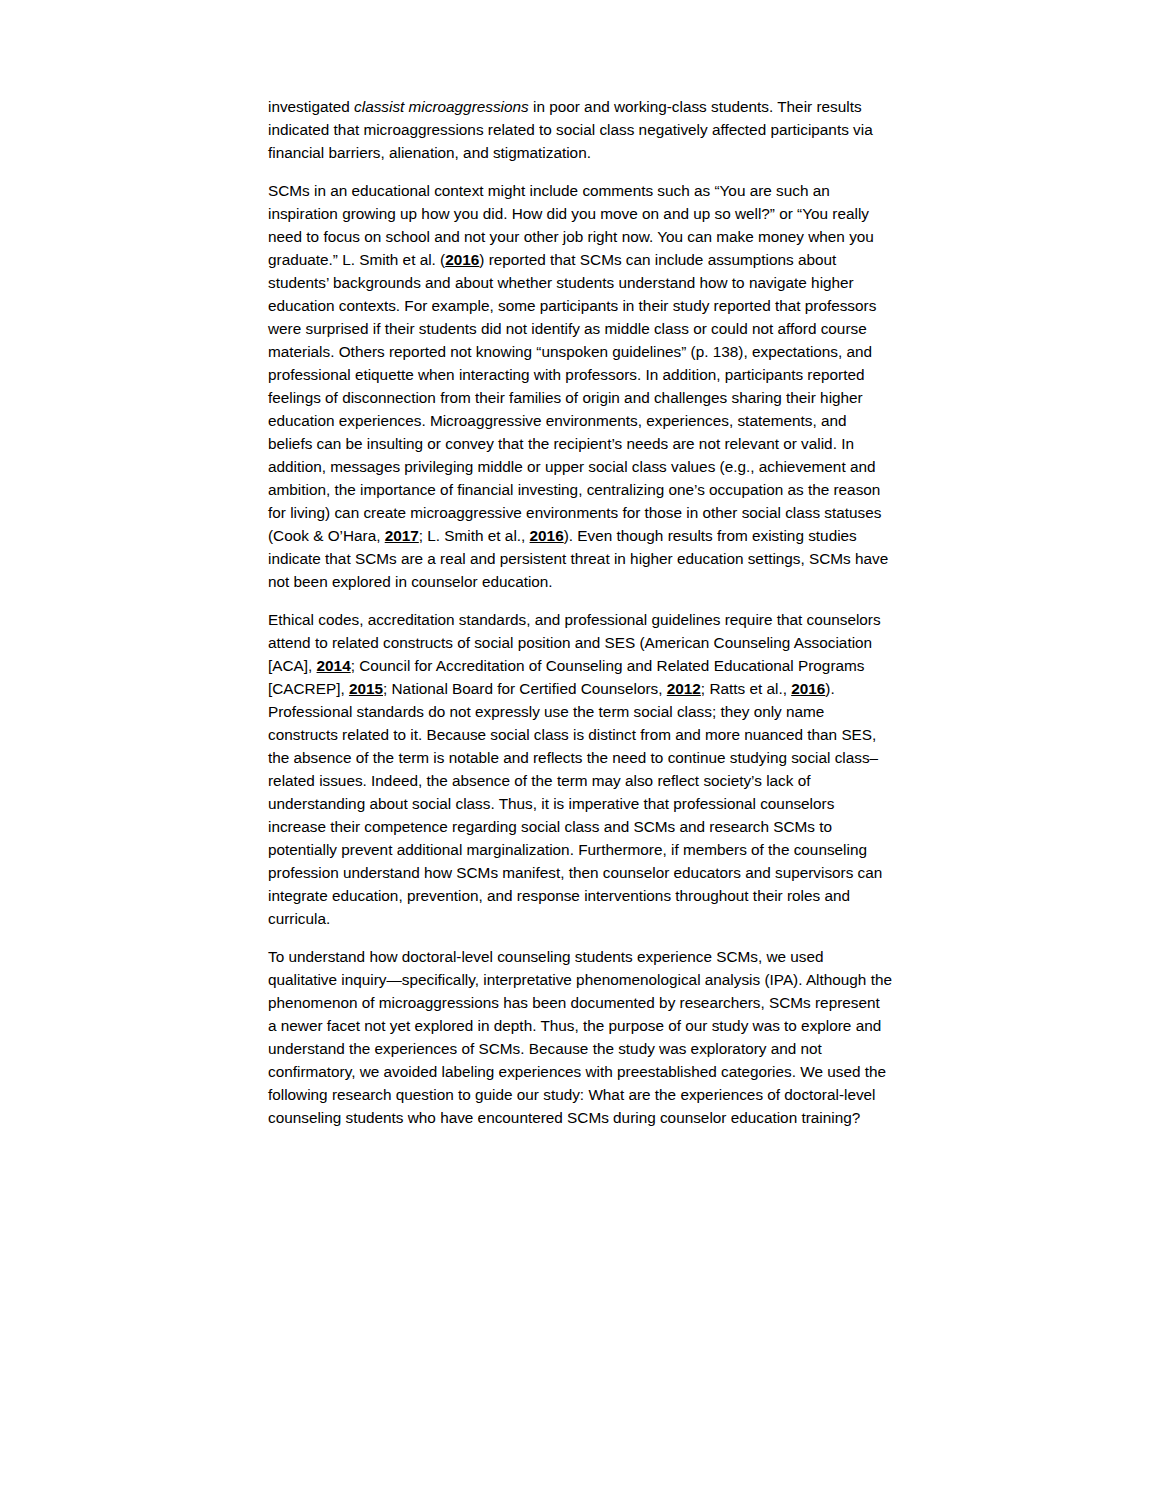investigated classist microaggressions in poor and working-class students. Their results indicated that microaggressions related to social class negatively affected participants via financial barriers, alienation, and stigmatization.
SCMs in an educational context might include comments such as “You are such an inspiration growing up how you did. How did you move on and up so well?” or “You really need to focus on school and not your other job right now. You can make money when you graduate.” L. Smith et al. (2016) reported that SCMs can include assumptions about students’ backgrounds and about whether students understand how to navigate higher education contexts. For example, some participants in their study reported that professors were surprised if their students did not identify as middle class or could not afford course materials. Others reported not knowing “unspoken guidelines” (p. 138), expectations, and professional etiquette when interacting with professors. In addition, participants reported feelings of disconnection from their families of origin and challenges sharing their higher education experiences. Microaggressive environments, experiences, statements, and beliefs can be insulting or convey that the recipient’s needs are not relevant or valid. In addition, messages privileging middle or upper social class values (e.g., achievement and ambition, the importance of financial investing, centralizing one’s occupation as the reason for living) can create microaggressive environments for those in other social class statuses (Cook & O’Hara, 2017; L. Smith et al., 2016). Even though results from existing studies indicate that SCMs are a real and persistent threat in higher education settings, SCMs have not been explored in counselor education.
Ethical codes, accreditation standards, and professional guidelines require that counselors attend to related constructs of social position and SES (American Counseling Association [ACA], 2014; Council for Accreditation of Counseling and Related Educational Programs [CACREP], 2015; National Board for Certified Counselors, 2012; Ratts et al., 2016). Professional standards do not expressly use the term social class; they only name constructs related to it. Because social class is distinct from and more nuanced than SES, the absence of the term is notable and reflects the need to continue studying social class–related issues. Indeed, the absence of the term may also reflect society’s lack of understanding about social class. Thus, it is imperative that professional counselors increase their competence regarding social class and SCMs and research SCMs to potentially prevent additional marginalization. Furthermore, if members of the counseling profession understand how SCMs manifest, then counselor educators and supervisors can integrate education, prevention, and response interventions throughout their roles and curricula.
To understand how doctoral-level counseling students experience SCMs, we used qualitative inquiry—specifically, interpretative phenomenological analysis (IPA). Although the phenomenon of microaggressions has been documented by researchers, SCMs represent a newer facet not yet explored in depth. Thus, the purpose of our study was to explore and understand the experiences of SCMs. Because the study was exploratory and not confirmatory, we avoided labeling experiences with preestablished categories. We used the following research question to guide our study: What are the experiences of doctoral-level counseling students who have encountered SCMs during counselor education training?